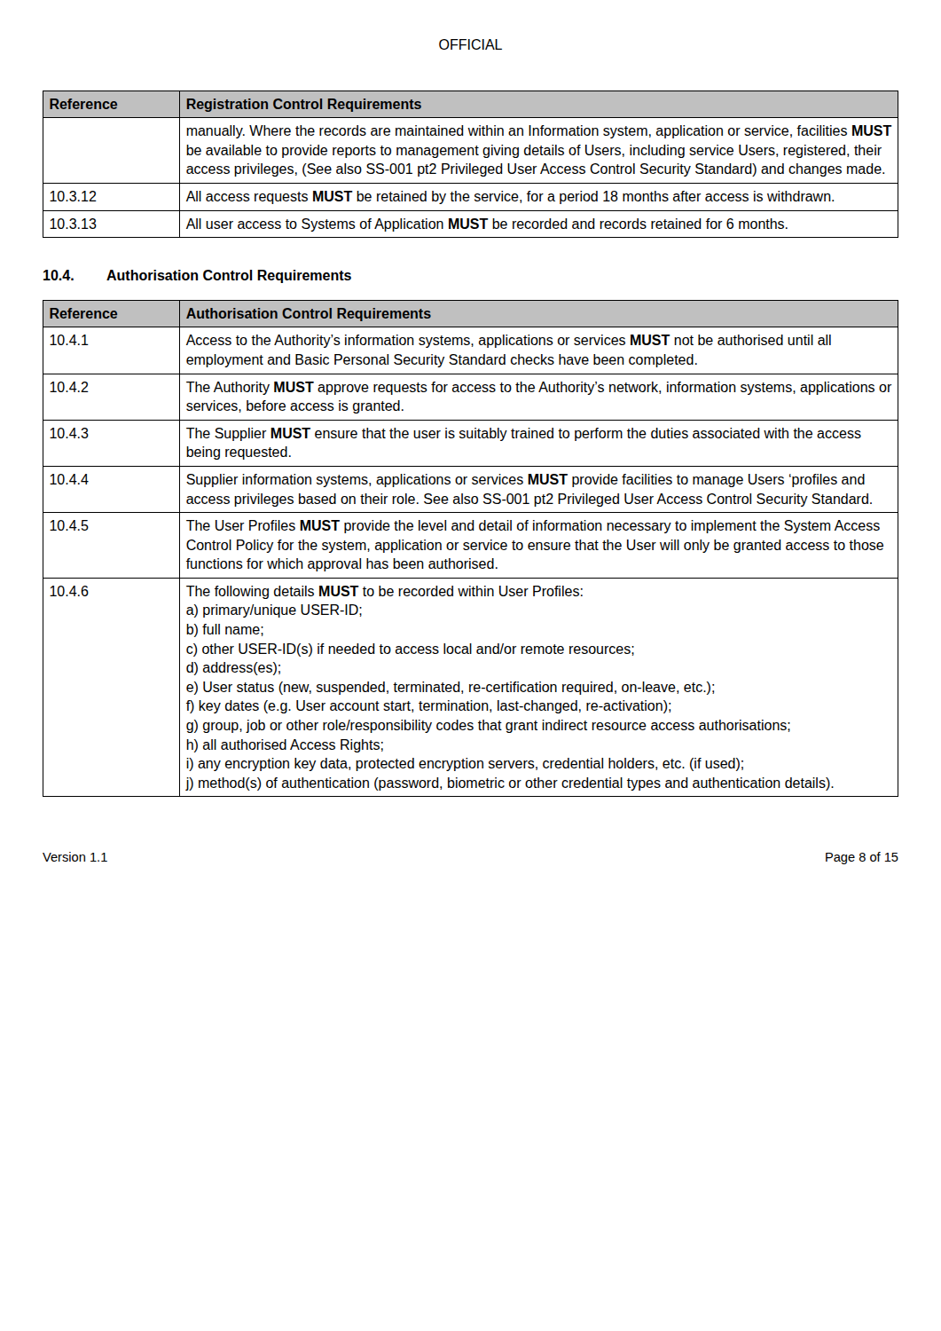OFFICIAL
| Reference | Registration Control Requirements |
| --- | --- |
| | manually. Where the records are maintained within an Information system, application or service, facilities MUST be available to provide reports to management giving details of Users, including service Users, registered, their access privileges, (See also SS-001 pt2 Privileged User Access Control Security Standard) and changes made. |
| 10.3.12 | All access requests MUST be retained by the service, for a period 18 months after access is withdrawn. |
| 10.3.13 | All user access to Systems of Application MUST be recorded and records retained for 6 months. |
10.4. Authorisation Control Requirements
| Reference | Authorisation Control Requirements |
| --- | --- |
| 10.4.1 | Access to the Authority’s information systems, applications or services MUST not be authorised until all employment and Basic Personal Security Standard checks have been completed. |
| 10.4.2 | The Authority MUST approve requests for access to the Authority’s network, information systems, applications or services, before access is granted. |
| 10.4.3 | The Supplier MUST ensure that the user is suitably trained to perform the duties associated with the access being requested. |
| 10.4.4 | Supplier information systems, applications or services MUST provide facilities to manage Users ‘profiles and access privileges based on their role. See also SS-001 pt2 Privileged User Access Control Security Standard. |
| 10.4.5 | The User Profiles MUST provide the level and detail of information necessary to implement the System Access Control Policy for the system, application or service to ensure that the User will only be granted access to those functions for which approval has been authorised. |
| 10.4.6 | The following details MUST to be recorded within User Profiles: a) primary/unique USER-ID; b) full name; c) other USER-ID(s) if needed to access local and/or remote resources; d) address(es); e) User status (new, suspended, terminated, re-certification required, on-leave, etc.); f) key dates (e.g. User account start, termination, last-changed, re-activation); g) group, job or other role/responsibility codes that grant indirect resource access authorisations; h) all authorised Access Rights; i) any encryption key data, protected encryption servers, credential holders, etc. (if used); j) method(s) of authentication (password, biometric or other credential types and authentication details). |
Version 1.1 Page 8 of 15